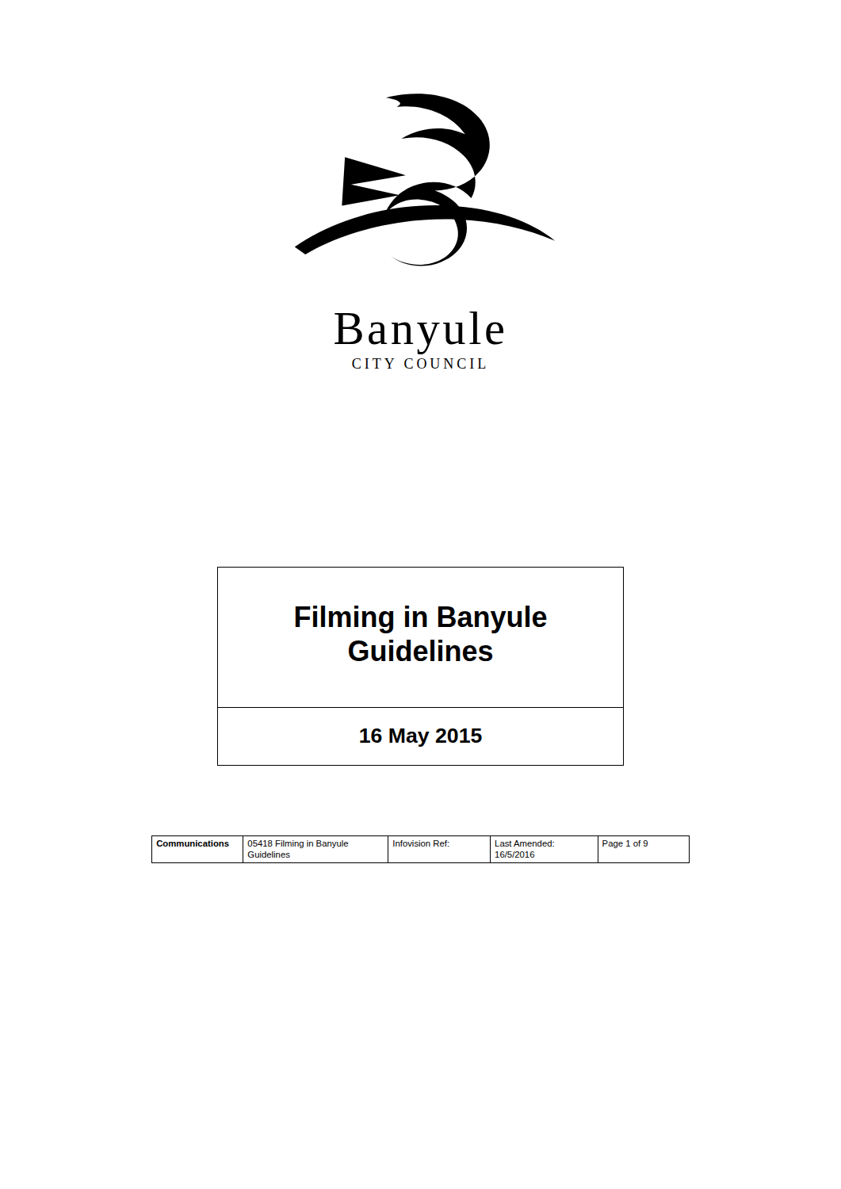Banyule
CITY COUNCIL
Filming in Banyule
Guidelines
16 May 2015
| Communications | 05418 Filming in Banyule Guidelines | Infovision Ref: | Last Amended: 16/5/2016 | Page 1 of 9 |